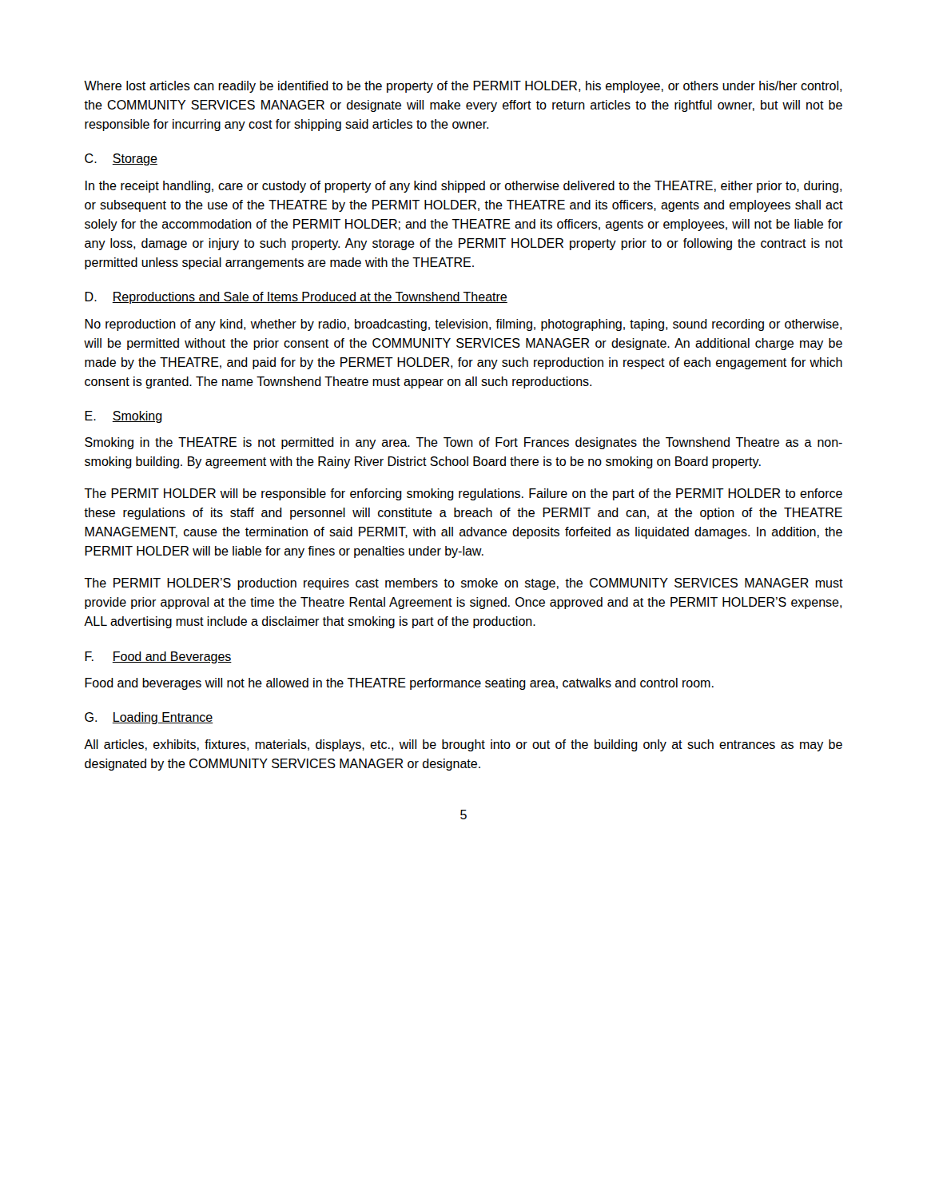Where lost articles can readily be identified to be the property of the PERMIT HOLDER, his employee, or others under his/her control, the COMMUNITY SERVICES MANAGER or designate will make every effort to return articles to the rightful owner, but will not be responsible for incurring any cost for shipping said articles to the owner.
C. Storage
In the receipt handling, care or custody of property of any kind shipped or otherwise delivered to the THEATRE, either prior to, during, or subsequent to the use of the THEATRE by the PERMIT HOLDER, the THEATRE and its officers, agents and employees shall act solely for the accommodation of the PERMIT HOLDER; and the THEATRE and its officers, agents or employees, will not be liable for any loss, damage or injury to such property. Any storage of the PERMIT HOLDER property prior to or following the contract is not permitted unless special arrangements are made with the THEATRE.
D. Reproductions and Sale of Items Produced at the Townshend Theatre
No reproduction of any kind, whether by radio, broadcasting, television, filming, photographing, taping, sound recording or otherwise, will be permitted without the prior consent of the COMMUNITY SERVICES MANAGER or designate. An additional charge may be made by the THEATRE, and paid for by the PERMET HOLDER, for any such reproduction in respect of each engagement for which consent is granted. The name Townshend Theatre must appear on all such reproductions.
E. Smoking
Smoking in the THEATRE is not permitted in any area. The Town of Fort Frances designates the Townshend Theatre as a non-smoking building. By agreement with the Rainy River District School Board there is to be no smoking on Board property.
The PERMIT HOLDER will be responsible for enforcing smoking regulations. Failure on the part of the PERMIT HOLDER to enforce these regulations of its staff and personnel will constitute a breach of the PERMIT and can, at the option of the THEATRE MANAGEMENT, cause the termination of said PERMIT, with all advance deposits forfeited as liquidated damages. In addition, the PERMIT HOLDER will be liable for any fines or penalties under by-law.
The PERMIT HOLDER’S production requires cast members to smoke on stage, the COMMUNITY SERVICES MANAGER must provide prior approval at the time the Theatre Rental Agreement is signed. Once approved and at the PERMIT HOLDER’S expense, ALL advertising must include a disclaimer that smoking is part of the production.
F. Food and Beverages
Food and beverages will not he allowed in the THEATRE performance seating area, catwalks and control room.
G. Loading Entrance
All articles, exhibits, fixtures, materials, displays, etc., will be brought into or out of the building only at such entrances as may be designated by the COMMUNITY SERVICES MANAGER or designate.
5